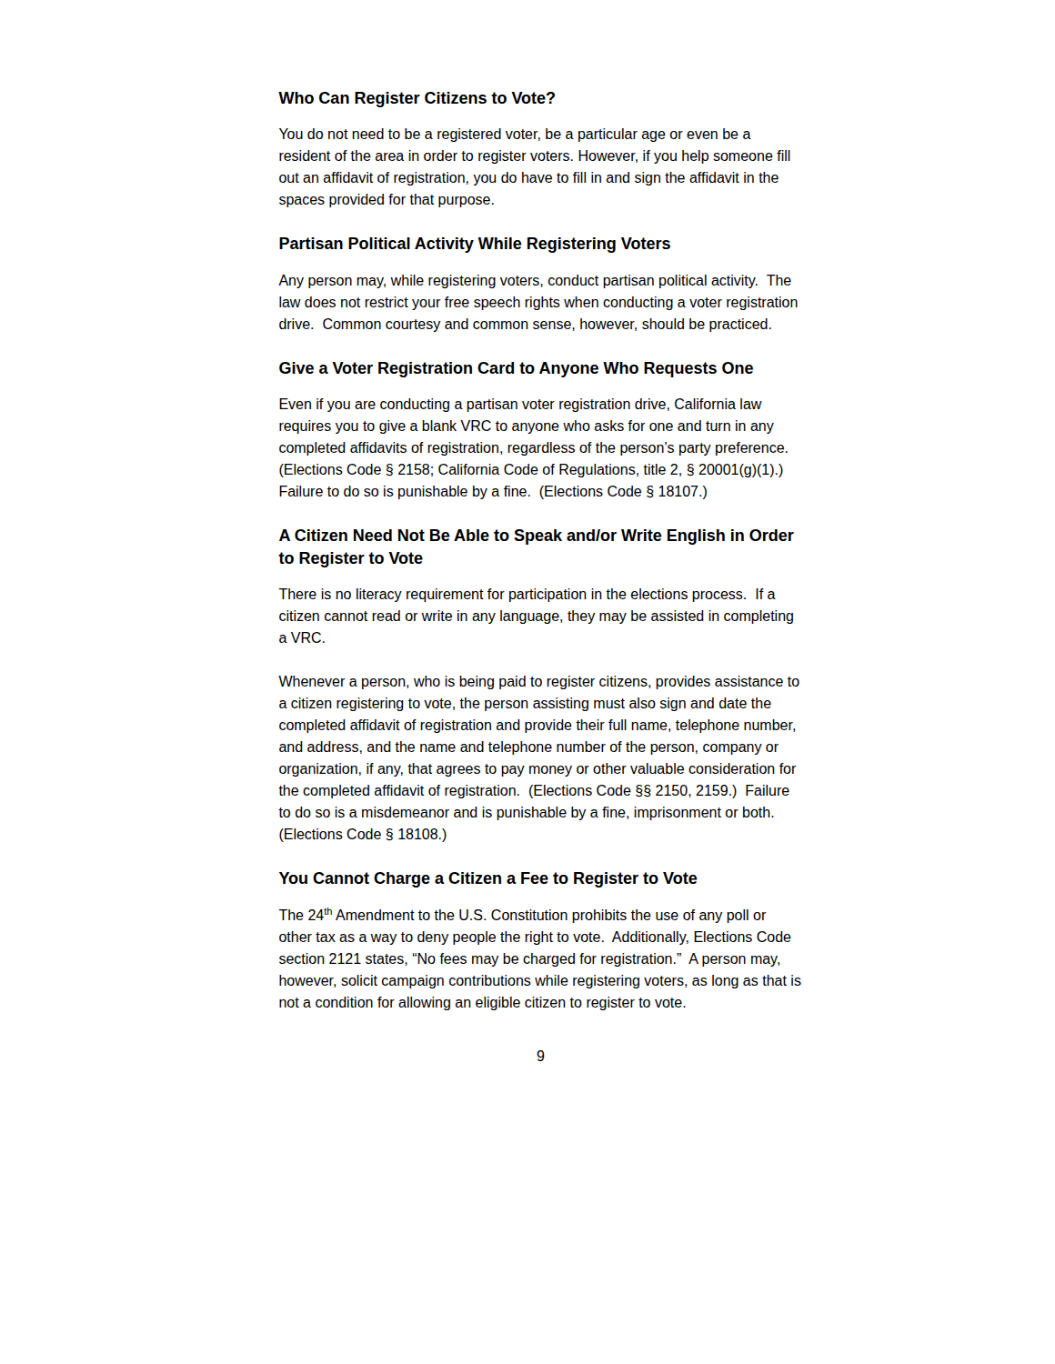Who Can Register Citizens to Vote?
You do not need to be a registered voter, be a particular age or even be a resident of the area in order to register voters. However, if you help someone fill out an affidavit of registration, you do have to fill in and sign the affidavit in the spaces provided for that purpose.
Partisan Political Activity While Registering Voters
Any person may, while registering voters, conduct partisan political activity. The law does not restrict your free speech rights when conducting a voter registration drive. Common courtesy and common sense, however, should be practiced.
Give a Voter Registration Card to Anyone Who Requests One
Even if you are conducting a partisan voter registration drive, California law requires you to give a blank VRC to anyone who asks for one and turn in any completed affidavits of registration, regardless of the person’s party preference. (Elections Code § 2158; California Code of Regulations, title 2, § 20001(g)(1).) Failure to do so is punishable by a fine. (Elections Code § 18107.)
A Citizen Need Not Be Able to Speak and/or Write English in Order to Register to Vote
There is no literacy requirement for participation in the elections process. If a citizen cannot read or write in any language, they may be assisted in completing a VRC.
Whenever a person, who is being paid to register citizens, provides assistance to a citizen registering to vote, the person assisting must also sign and date the completed affidavit of registration and provide their full name, telephone number, and address, and the name and telephone number of the person, company or organization, if any, that agrees to pay money or other valuable consideration for the completed affidavit of registration. (Elections Code §§ 2150, 2159.) Failure to do so is a misdemeanor and is punishable by a fine, imprisonment or both. (Elections Code § 18108.)
You Cannot Charge a Citizen a Fee to Register to Vote
The 24th Amendment to the U.S. Constitution prohibits the use of any poll or other tax as a way to deny people the right to vote. Additionally, Elections Code section 2121 states, “No fees may be charged for registration.” A person may, however, solicit campaign contributions while registering voters, as long as that is not a condition for allowing an eligible citizen to register to vote.
9